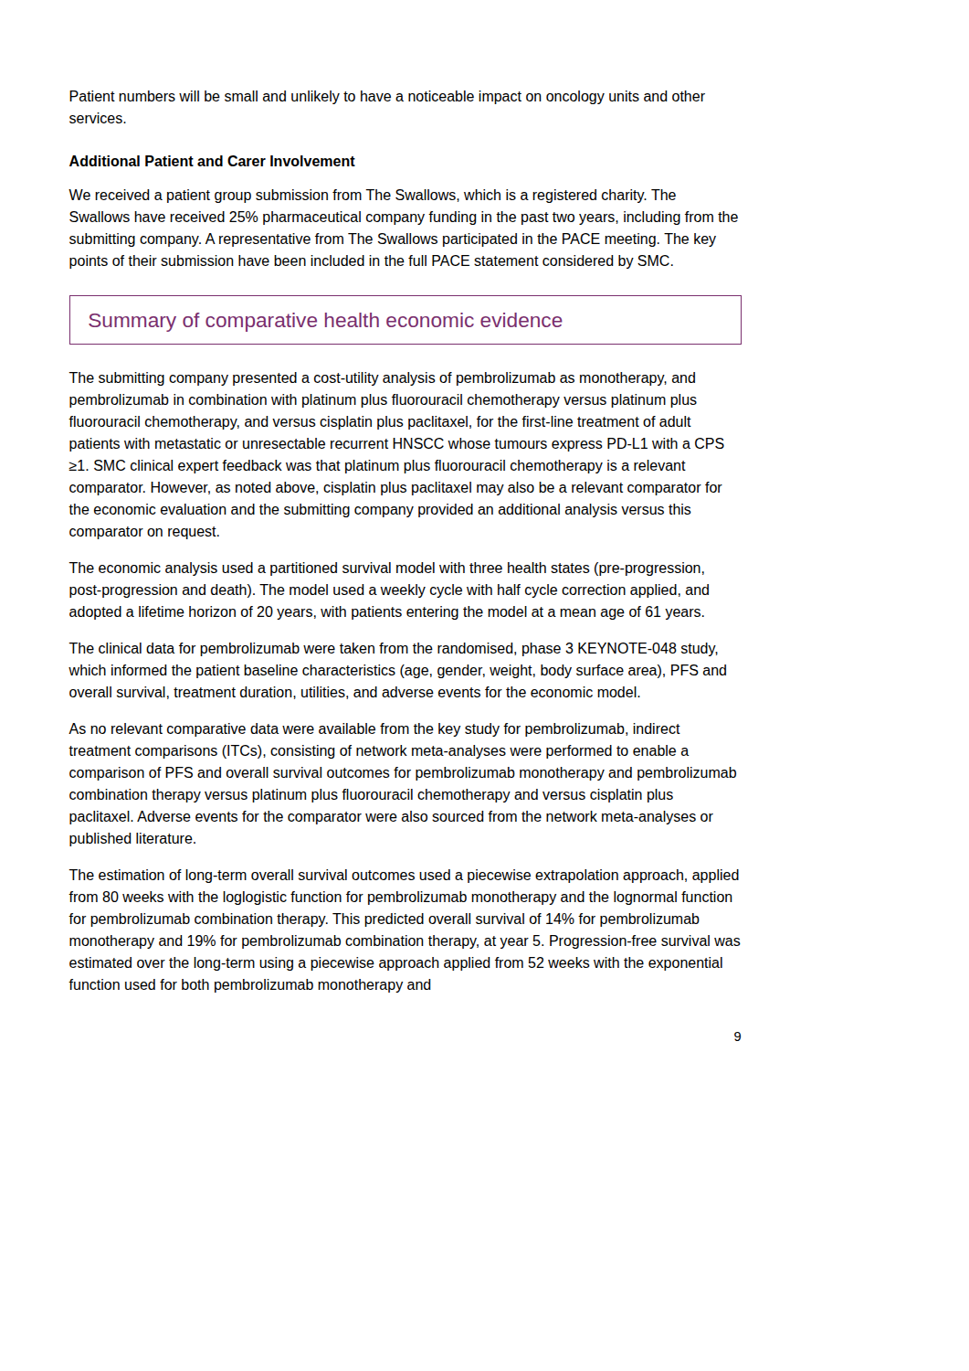Patient numbers will be small and unlikely to have a noticeable impact on oncology units and other services.
Additional Patient and Carer Involvement
We received a patient group submission from The Swallows, which is a registered charity. The Swallows have received 25% pharmaceutical company funding in the past two years, including from the submitting company. A representative from The Swallows participated in the PACE meeting. The key points of their submission have been included in the full PACE statement considered by SMC.
Summary of comparative health economic evidence
The submitting company presented a cost-utility analysis of pembrolizumab as monotherapy, and pembrolizumab in combination with platinum plus fluorouracil chemotherapy versus platinum plus fluorouracil chemotherapy, and versus cisplatin plus paclitaxel, for the first-line treatment of adult patients with metastatic or unresectable recurrent HNSCC whose tumours express PD-L1 with a CPS ≥1. SMC clinical expert feedback was that platinum plus fluorouracil chemotherapy is a relevant comparator. However, as noted above, cisplatin plus paclitaxel may also be a relevant comparator for the economic evaluation and the submitting company provided an additional analysis versus this comparator on request.
The economic analysis used a partitioned survival model with three health states (pre-progression, post-progression and death). The model used a weekly cycle with half cycle correction applied, and adopted a lifetime horizon of 20 years, with patients entering the model at a mean age of 61 years.
The clinical data for pembrolizumab were taken from the randomised, phase 3 KEYNOTE-048 study, which informed the patient baseline characteristics (age, gender, weight, body surface area), PFS and overall survival, treatment duration, utilities, and adverse events for the economic model.
As no relevant comparative data were available from the key study for pembrolizumab, indirect treatment comparisons (ITCs), consisting of network meta-analyses were performed to enable a comparison of PFS and overall survival outcomes for pembrolizumab monotherapy and pembrolizumab combination therapy versus platinum plus fluorouracil chemotherapy and versus cisplatin plus paclitaxel. Adverse events for the comparator were also sourced from the network meta-analyses or published literature.
The estimation of long-term overall survival outcomes used a piecewise extrapolation approach, applied from 80 weeks with the loglogistic function for pembrolizumab monotherapy and the lognormal function for pembrolizumab combination therapy. This predicted overall survival of 14% for pembrolizumab monotherapy and 19% for pembrolizumab combination therapy, at year 5. Progression-free survival was estimated over the long-term using a piecewise approach applied from 52 weeks with the exponential function used for both pembrolizumab monotherapy and
9